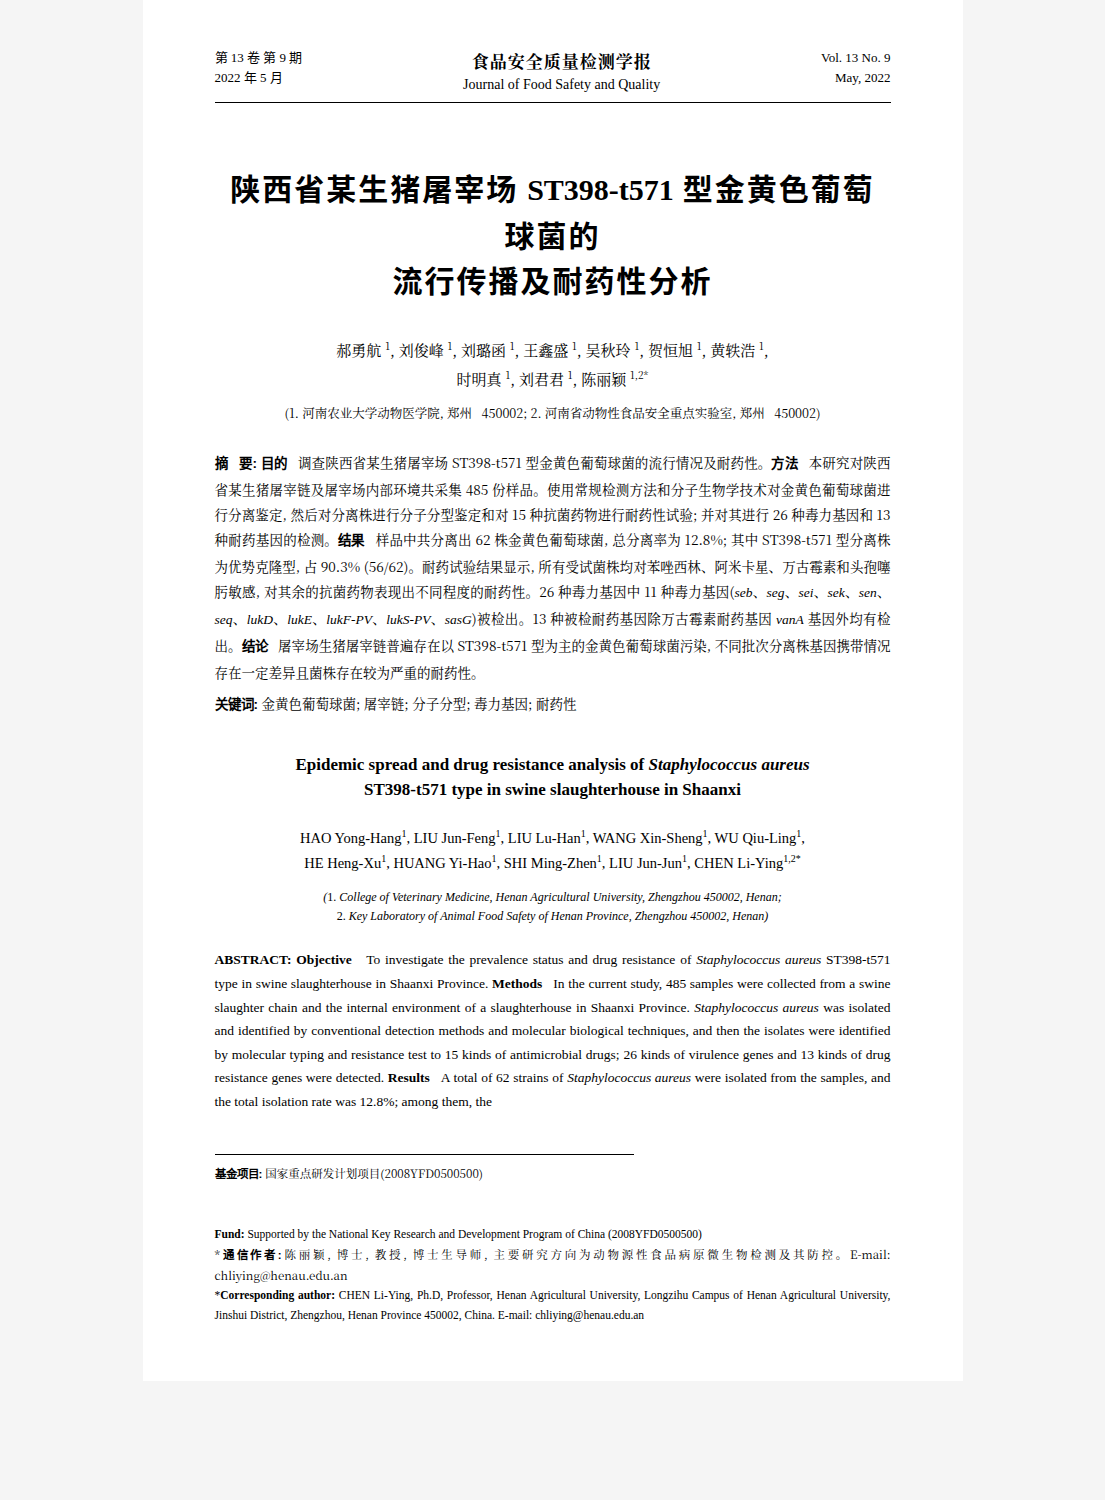第 13 卷 第 9 期
2022 年 5 月
食品安全质量检测学报
Journal of Food Safety and Quality
Vol. 13 No. 9
May, 2022
陕西省某生猪屠宰场 ST398-t571 型金黄色葡萄球菌的
流行传播及耐药性分析
郝勇航 1, 刘俊峰 1, 刘璐函 1, 王鑫盛 1, 吴秋玲 1, 贺恒旭 1, 黄轶浩 1,
时明真 1, 刘君君 1, 陈丽颖 1,2*
(1. 河南农业大学动物医学院, 郑州 450002; 2. 河南省动物性食品安全重点实验室, 郑州 450002)
摘 要: 目的 调查陕西省某生猪屠宰场 ST398-t571 型金黄色葡萄球菌的流行情况及耐药性。方法 本研究对陕西省某生猪屠宰链及屠宰场内部环境共采集 485 份样品。使用常规检测方法和分子生物学技术对金黄色葡萄球菌进行分离鉴定, 然后对分离株进行分子分型鉴定和对 15 种抗菌药物进行耐药性试验; 并对其进行 26 种毒力基因和 13 种耐药基因的检测。结果 样品中共分离出 62 株金黄色葡萄球菌, 总分离率为 12.8%; 其中 ST398-t571 型分离株为优势克隆型, 占 90.3% (56/62)。耐药试验结果显示, 所有受试菌株均对苯唑西林、阿米卡星、万古霉素和头孢噻肟敏感, 对其余的抗菌药物表现出不同程度的耐药性。26 种毒力基因中 11 种毒力基因(seb、seg、sei、sek、sen、seq、lukD、lukE、lukF-PV、lukS-PV、sasG)被检出。13 种被检耐药基因除万古霉素耐药基因 vanA 基因外均有检出。结论 屠宰场生猪屠宰链普遍存在以 ST398-t571 型为主的金黄色葡萄球菌污染, 不同批次分离株基因携带情况存在一定差异且菌株存在较为严重的耐药性。
关键词: 金黄色葡萄球菌; 屠宰链; 分子分型; 毒力基因; 耐药性
Epidemic spread and drug resistance analysis of Staphylococcus aureus
ST398-t571 type in swine slaughterhouse in Shaanxi
HAO Yong-Hang1, LIU Jun-Feng1, LIU Lu-Han1, WANG Xin-Sheng1, WU Qiu-Ling1,
HE Heng-Xu1, HUANG Yi-Hao1, SHI Ming-Zhen1, LIU Jun-Jun1, CHEN Li-Ying1,2*
(1. College of Veterinary Medicine, Henan Agricultural University, Zhengzhou 450002, Henan;
2. Key Laboratory of Animal Food Safety of Henan Province, Zhengzhou 450002, Henan)
ABSTRACT: Objective To investigate the prevalence status and drug resistance of Staphylococcus aureus ST398-t571 type in swine slaughterhouse in Shaanxi Province. Methods In the current study, 485 samples were collected from a swine slaughter chain and the internal environment of a slaughterhouse in Shaanxi Province. Staphylococcus aureus was isolated and identified by conventional detection methods and molecular biological techniques, and then the isolates were identified by molecular typing and resistance test to 15 kinds of antimicrobial drugs; 26 kinds of virulence genes and 13 kinds of drug resistance genes were detected. Results A total of 62 strains of Staphylococcus aureus were isolated from the samples, and the total isolation rate was 12.8%; among them, the
基金项目: 国家重点研发计划项目(2008YFD0500500)
Fund: Supported by the National Key Research and Development Program of China (2008YFD0500500)
*通信作者: 陈丽颖, 博士, 教授, 博士生导师, 主要研究方向为动物源性食品病原微生物检测及其防控。E-mail: chliying@henau.edu.an
*Corresponding author: CHEN Li-Ying, Ph.D, Professor, Henan Agricultural University, Longzihu Campus of Henan Agricultural University, Jinshui District, Zhengzhou, Henan Province 450002, China. E-mail: chliying@henau.edu.an